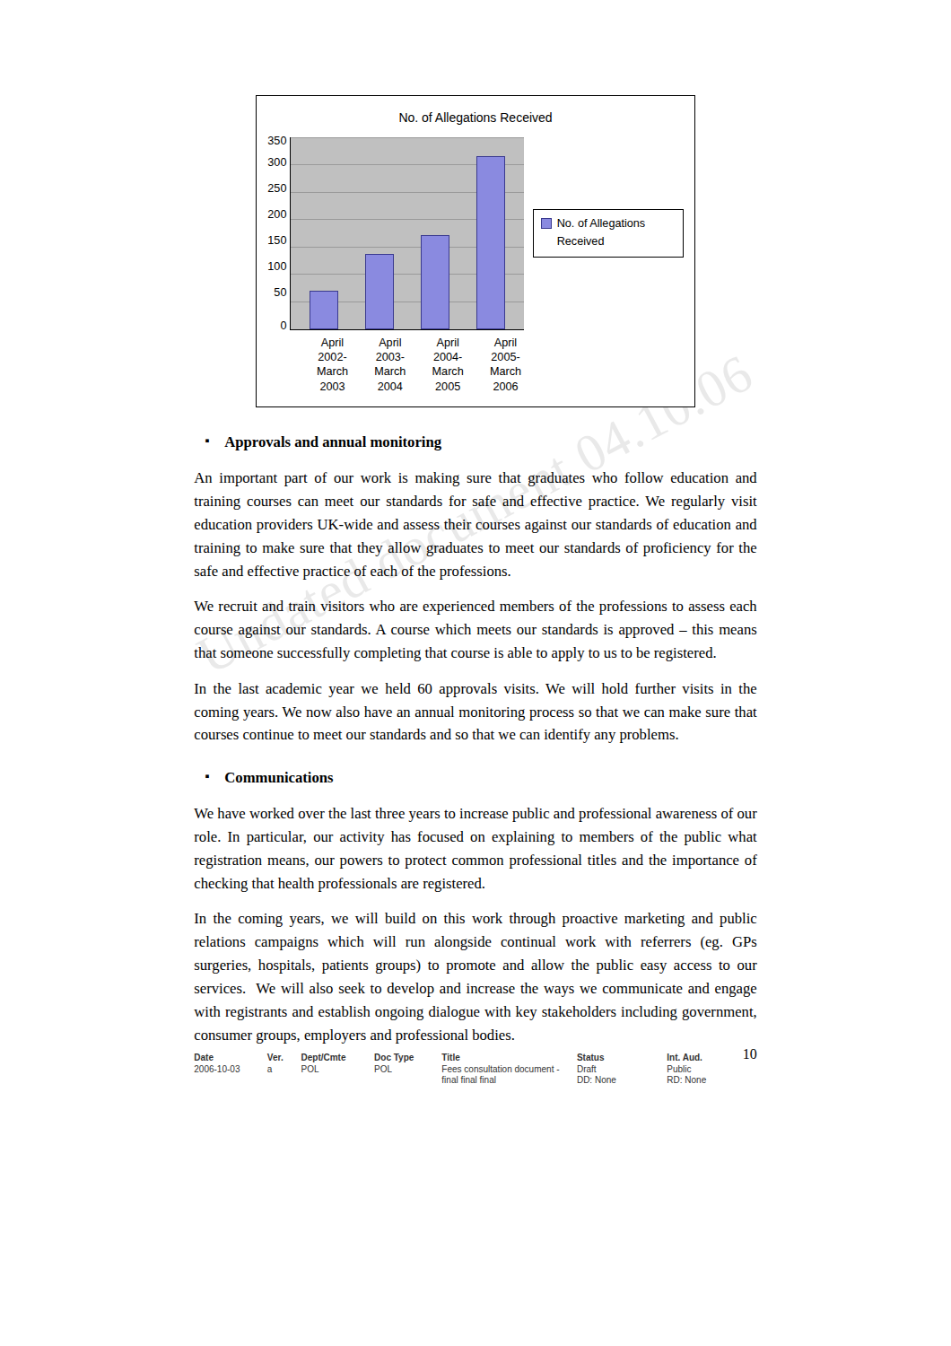Undated document 04.10.06
No. of Allegations Received
350 300 250 200 150 100 50 0
No. of Allegations Received
April 2002-
March 2003
April 2003-
March 2004
April 2004-
March 2005
April 2005-
March 2006
Approvals and annual monitoring
An important part of our work is making sure that graduates who follow education and training courses can meet our standards for safe and effective practice. We regularly visit education providers UK-wide and assess their courses against our standards of education and training to make sure that they allow graduates to meet our standards of proficiency for the safe and effective practice of each of the professions.
We recruit and train visitors who are experienced members of the professions to assess each course against our standards. A course which meets our standards is approved – this means that someone successfully completing that course is able to apply to us to be registered.
In the last academic year we held 60 approvals visits. We will hold further visits in the coming years. We now also have an annual monitoring process so that we can make sure that courses continue to meet our standards and so that we can identify any problems.
Communications
We have worked over the last three years to increase public and professional awareness of our role. In particular, our activity has focused on explaining to members of the public what registration means, our powers to protect common professional titles and the importance of checking that health professionals are registered.
In the coming years, we will build on this work through proactive marketing and public relations campaigns which will run alongside continual work with referrers (eg. GPs surgeries, hospitals, patients groups) to promote and allow the public easy access to our services. We will also seek to develop and increase the ways we communicate and engage with registrants and establish ongoing dialogue with key stakeholders including government, consumer groups, employers and professional bodies.
10
| Date | Ver. | Dept/Cmte | Doc Type | Title | Status | Int. Aud. |
| 2006-10-03 | a | POL | POL | Fees consultation document - final final final | Draft DD: None | Public RD: None |